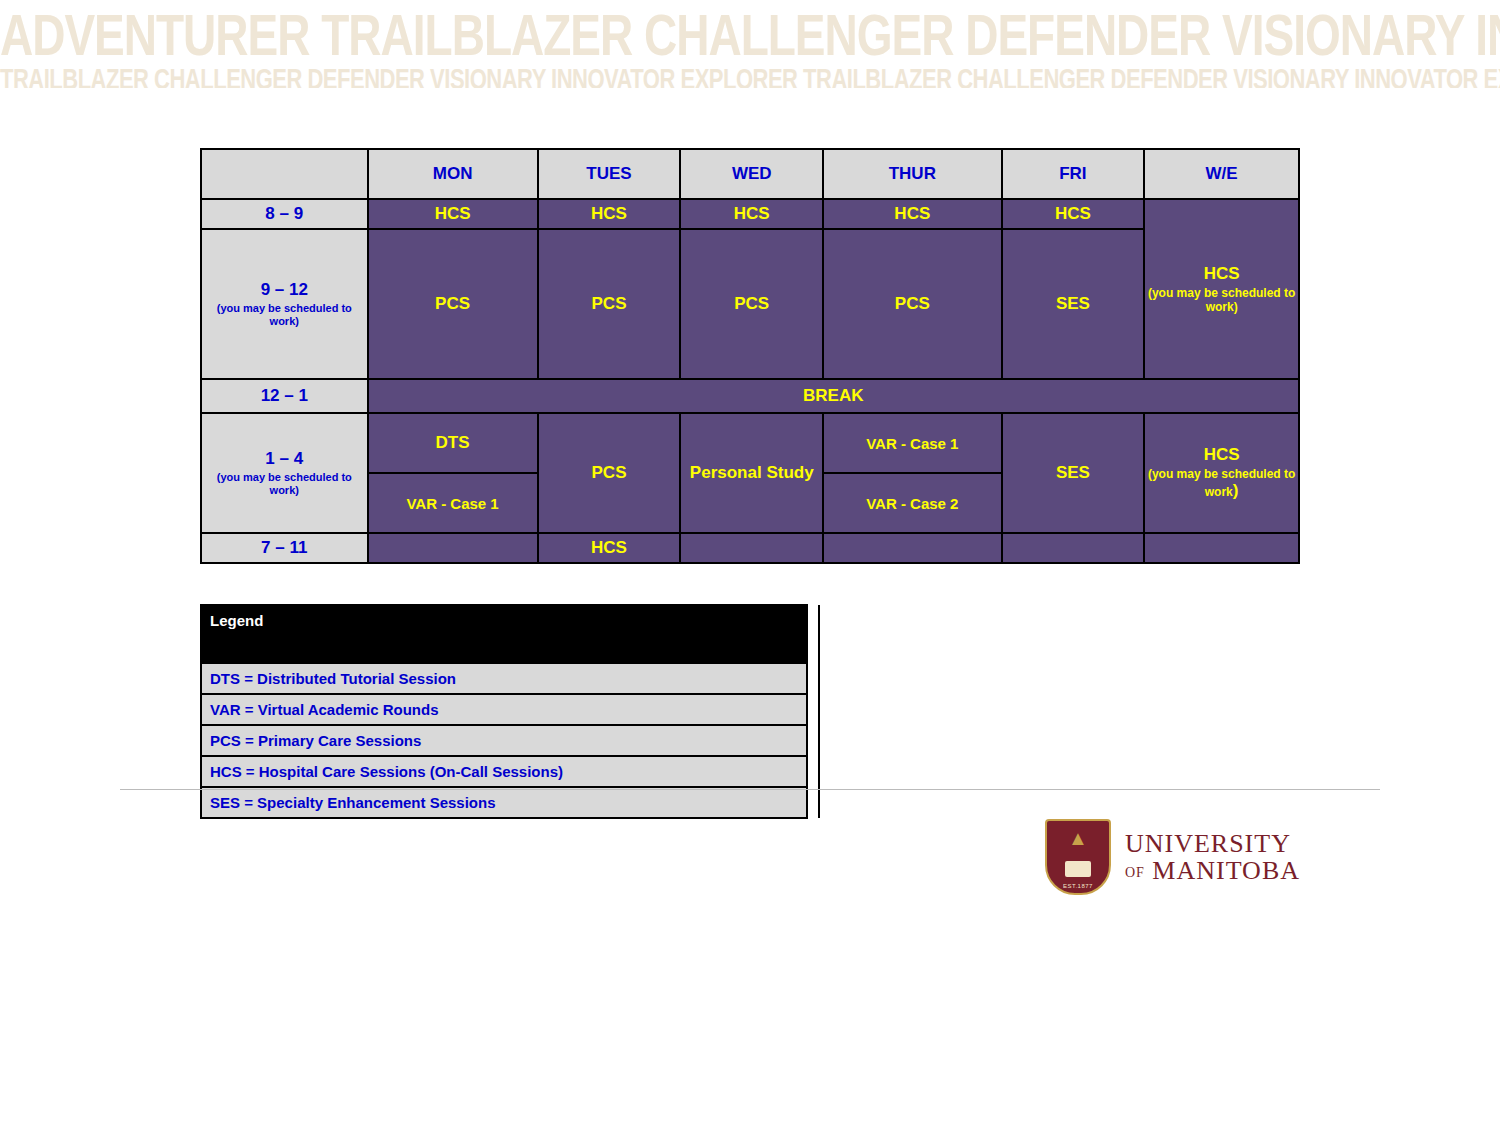ADVENTURER TRAILBLAZER CHALLENGER DEFENDER VISIONARY INNOVATOR
TRAILBLAZER CHALLENGER DEFENDER VISIONARY INNOVATOR EXPLORER TRAILBLAZER CHALLENGER DEFENDER VISIONARY INNOVATOR EXPLORER
| | MON | TUES | WED | THUR | FRI | W/E |
| --- | --- | --- | --- | --- | --- | --- |
| 8 – 9 | HCS | HCS | HCS | HCS | HCS | HCS (you may be scheduled to work) |
| 9 – 12 (you may be scheduled to work) | PCS | PCS | PCS | PCS | SES |
| 12 – 1 | BREAK |
| 1 – 4 (you may be scheduled to work) | DTS | PCS | Personal Study | VAR - Case 1 | SES | HCS (you may be scheduled to work ) |
| VAR - Case 1 | VAR - Case 2 |
| 7 – 11 | | HCS | | | | |
| Legend | |
| DTS = Distributed Tutorial Session | |
| VAR = Virtual Academic Rounds | |
| PCS = Primary Care Sessions | |
| HCS = Hospital Care Sessions (On-Call Sessions) | |
| SES = Specialty Enhancement Sessions | |
▲
EST.1877
UNIVERSITY
OF MANITOBA